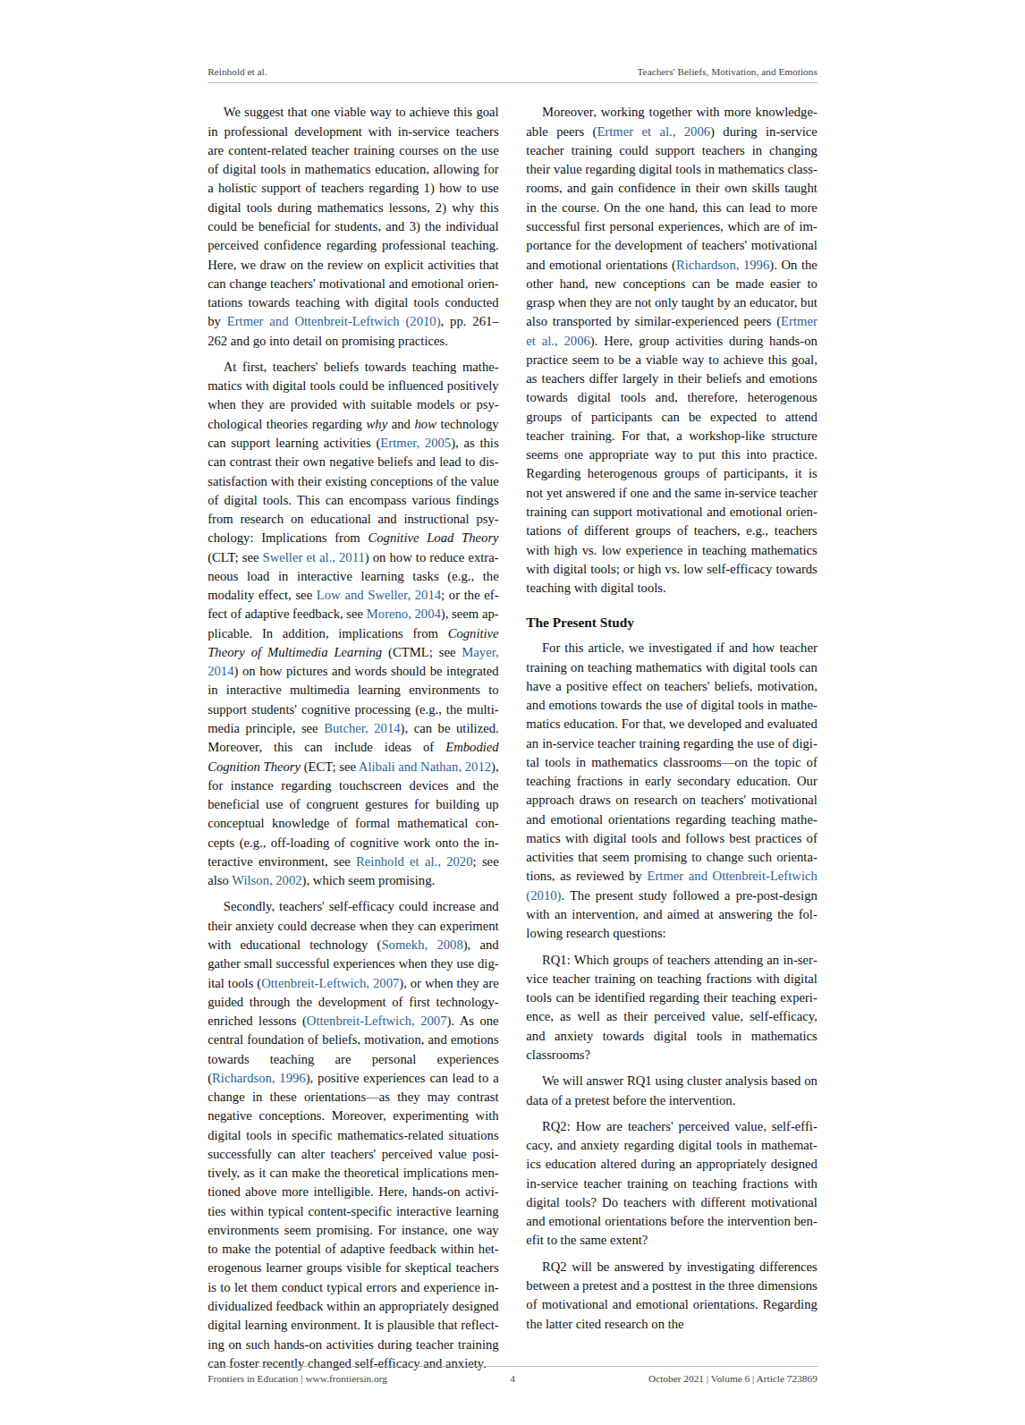Reinhold et al. Teachers' Beliefs, Motivation, and Emotions
We suggest that one viable way to achieve this goal in professional development with in-service teachers are content-related teacher training courses on the use of digital tools in mathematics education, allowing for a holistic support of teachers regarding 1) how to use digital tools during mathematics lessons, 2) why this could be beneficial for students, and 3) the individual perceived confidence regarding professional teaching. Here, we draw on the review on explicit activities that can change teachers' motivational and emotional orientations towards teaching with digital tools conducted by Ertmer and Ottenbreit-Leftwich (2010), pp. 261–262 and go into detail on promising practices.
At first, teachers' beliefs towards teaching mathematics with digital tools could be influenced positively when they are provided with suitable models or psychological theories regarding why and how technology can support learning activities (Ertmer, 2005), as this can contrast their own negative beliefs and lead to dissatisfaction with their existing conceptions of the value of digital tools. This can encompass various findings from research on educational and instructional psychology: Implications from Cognitive Load Theory (CLT; see Sweller et al., 2011) on how to reduce extraneous load in interactive learning tasks (e.g., the modality effect, see Low and Sweller, 2014; or the effect of adaptive feedback, see Moreno, 2004), seem applicable. In addition, implications from Cognitive Theory of Multimedia Learning (CTML; see Mayer, 2014) on how pictures and words should be integrated in interactive multimedia learning environments to support students' cognitive processing (e.g., the multimedia principle, see Butcher, 2014), can be utilized. Moreover, this can include ideas of Embodied Cognition Theory (ECT; see Alibali and Nathan, 2012), for instance regarding touchscreen devices and the beneficial use of congruent gestures for building up conceptual knowledge of formal mathematical concepts (e.g., off-loading of cognitive work onto the interactive environment, see Reinhold et al., 2020; see also Wilson, 2002), which seem promising.
Secondly, teachers' self-efficacy could increase and their anxiety could decrease when they can experiment with educational technology (Somekh, 2008), and gather small successful experiences when they use digital tools (Ottenbreit-Leftwich, 2007), or when they are guided through the development of first technology-enriched lessons (Ottenbreit-Leftwich, 2007). As one central foundation of beliefs, motivation, and emotions towards teaching are personal experiences (Richardson, 1996), positive experiences can lead to a change in these orientations—as they may contrast negative conceptions. Moreover, experimenting with digital tools in specific mathematics-related situations successfully can alter teachers' perceived value positively, as it can make the theoretical implications mentioned above more intelligible. Here, hands-on activities within typical content-specific interactive learning environments seem promising. For instance, one way to make the potential of adaptive feedback within heterogenous learner groups visible for skeptical teachers is to let them conduct typical errors and experience individualized feedback within an appropriately designed digital learning environment. It is plausible that reflecting on such hands-on activities during teacher training can foster recently changed self-efficacy and anxiety.
Moreover, working together with more knowledgeable peers (Ertmer et al., 2006) during in-service teacher training could support teachers in changing their value regarding digital tools in mathematics classrooms, and gain confidence in their own skills taught in the course. On the one hand, this can lead to more successful first personal experiences, which are of importance for the development of teachers' motivational and emotional orientations (Richardson, 1996). On the other hand, new conceptions can be made easier to grasp when they are not only taught by an educator, but also transported by similar-experienced peers (Ertmer et al., 2006). Here, group activities during hands-on practice seem to be a viable way to achieve this goal, as teachers differ largely in their beliefs and emotions towards digital tools and, therefore, heterogenous groups of participants can be expected to attend teacher training. For that, a workshop-like structure seems one appropriate way to put this into practice. Regarding heterogenous groups of participants, it is not yet answered if one and the same in-service teacher training can support motivational and emotional orientations of different groups of teachers, e.g., teachers with high vs. low experience in teaching mathematics with digital tools; or high vs. low self-efficacy towards teaching with digital tools.
The Present Study
For this article, we investigated if and how teacher training on teaching mathematics with digital tools can have a positive effect on teachers' beliefs, motivation, and emotions towards the use of digital tools in mathematics education. For that, we developed and evaluated an in-service teacher training regarding the use of digital tools in mathematics classrooms—on the topic of teaching fractions in early secondary education. Our approach draws on research on teachers' motivational and emotional orientations regarding teaching mathematics with digital tools and follows best practices of activities that seem promising to change such orientations, as reviewed by Ertmer and Ottenbreit-Leftwich (2010). The present study followed a pre-post-design with an intervention, and aimed at answering the following research questions:
RQ1: Which groups of teachers attending an in-service teacher training on teaching fractions with digital tools can be identified regarding their teaching experience, as well as their perceived value, self-efficacy, and anxiety towards digital tools in mathematics classrooms?
We will answer RQ1 using cluster analysis based on data of a pretest before the intervention.
RQ2: How are teachers' perceived value, self-efficacy, and anxiety regarding digital tools in mathematics education altered during an appropriately designed in-service teacher training on teaching fractions with digital tools? Do teachers with different motivational and emotional orientations before the intervention benefit to the same extent?
RQ2 will be answered by investigating differences between a pretest and a posttest in the three dimensions of motivational and emotional orientations. Regarding the latter cited research on the
Frontiers in Education | www.frontiersin.org 4 October 2021 | Volume 6 | Article 723869